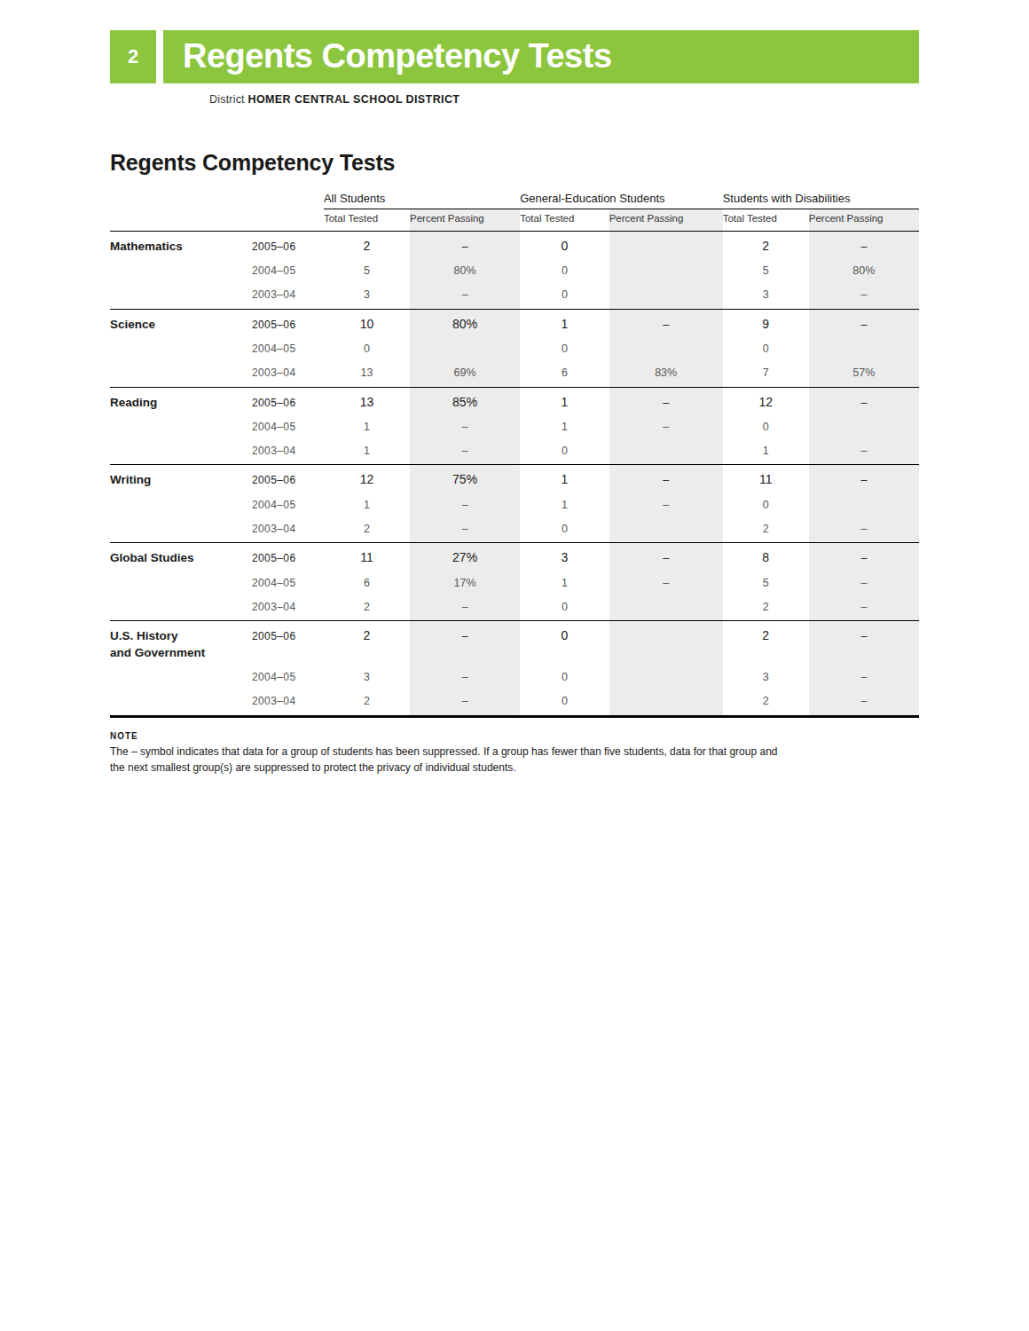2
Regents Competency Tests
District HOMER CENTRAL SCHOOL DISTRICT
Regents Competency Tests
| | | All Students | General-Education Students | Students with Disabilities |
| --- | --- | --- | --- | --- |
| | | Total Tested | Percent Passing | Total Tested | Percent Passing | Total Tested | Percent Passing |
| Mathematics | 2005–06 | 2 | – | 0 | | 2 | – |
| | 2004–05 | 5 | 80% | 0 | | 5 | 80% |
| | 2003–04 | 3 | – | 0 | | 3 | – |
| Science | 2005–06 | 10 | 80% | 1 | – | 9 | – |
| | 2004–05 | 0 | | 0 | | 0 | |
| | 2003–04 | 13 | 69% | 6 | 83% | 7 | 57% |
| Reading | 2005–06 | 13 | 85% | 1 | – | 12 | – |
| | 2004–05 | 1 | – | 1 | – | 0 | |
| | 2003–04 | 1 | – | 0 | | 1 | – |
| Writing | 2005–06 | 12 | 75% | 1 | – | 11 | – |
| | 2004–05 | 1 | – | 1 | – | 0 | |
| | 2003–04 | 2 | – | 0 | | 2 | – |
| Global Studies | 2005–06 | 11 | 27% | 3 | – | 8 | – |
| | 2004–05 | 6 | 17% | 1 | – | 5 | – |
| | 2003–04 | 2 | – | 0 | | 2 | – |
| U.S. History and Government | 2005–06 | 2 | – | 0 | | 2 | – |
| | 2004–05 | 3 | – | 0 | | 3 | – |
| | 2003–04 | 2 | – | 0 | | 2 | – |
Note
The – symbol indicates that data for a group of students has been suppressed. If a group has fewer than five students, data for that group and the next smallest group(s) are suppressed to protect the privacy of individual students.